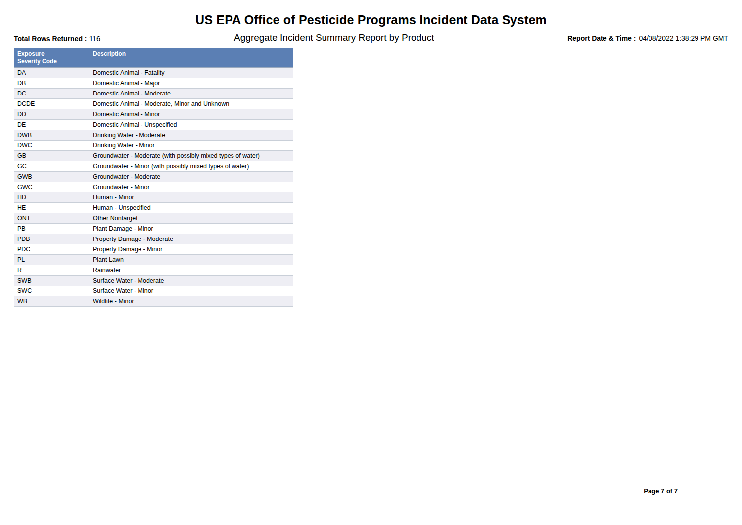US EPA Office of Pesticide Programs Incident Data System
Total Rows Returned :116
Aggregate Incident Summary Report by Product
Report Date & Time :04/08/2022 1:38:29 PM GMT
| Exposure Severity Code | Description |
| --- | --- |
| DA | Domestic Animal - Fatality |
| DB | Domestic Animal - Major |
| DC | Domestic Animal - Moderate |
| DCDE | Domestic Animal - Moderate, Minor and Unknown |
| DD | Domestic Animal - Minor |
| DE | Domestic Animal - Unspecified |
| DWB | Drinking Water - Moderate |
| DWC | Drinking Water - Minor |
| GB | Groundwater - Moderate (with possibly mixed types of water) |
| GC | Groundwater - Minor (with possibly mixed types of water) |
| GWB | Groundwater - Moderate |
| GWC | Groundwater - Minor |
| HD | Human - Minor |
| HE | Human - Unspecified |
| ONT | Other Nontarget |
| PB | Plant Damage - Minor |
| PDB | Property Damage - Moderate |
| PDC | Property Damage - Minor |
| PL | Plant Lawn |
| R | Rainwater |
| SWB | Surface Water - Moderate |
| SWC | Surface Water - Minor |
| WB | Wildlife - Minor |
Page 7 of 7